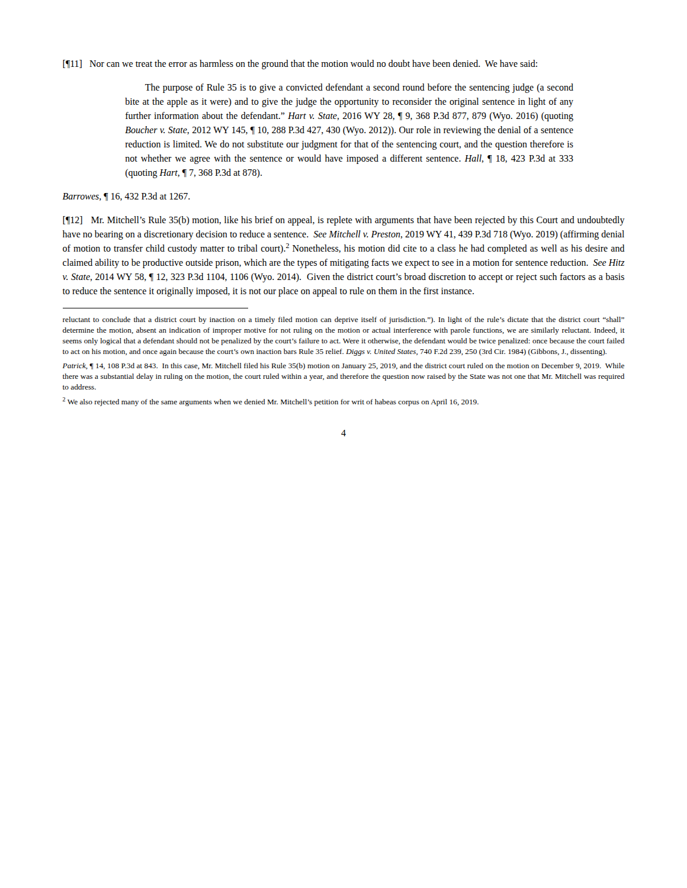[¶11] Nor can we treat the error as harmless on the ground that the motion would no doubt have been denied. We have said:
The purpose of Rule 35 is to give a convicted defendant a second round before the sentencing judge (a second bite at the apple as it were) and to give the judge the opportunity to reconsider the original sentence in light of any further information about the defendant.” Hart v. State, 2016 WY 28, ¶ 9, 368 P.3d 877, 879 (Wyo. 2016) (quoting Boucher v. State, 2012 WY 145, ¶ 10, 288 P.3d 427, 430 (Wyo. 2012)). Our role in reviewing the denial of a sentence reduction is limited. We do not substitute our judgment for that of the sentencing court, and the question therefore is not whether we agree with the sentence or would have imposed a different sentence. Hall, ¶ 18, 423 P.3d at 333 (quoting Hart, ¶ 7, 368 P.3d at 878).
Barrowes, ¶ 16, 432 P.3d at 1267.
[¶12] Mr. Mitchell’s Rule 35(b) motion, like his brief on appeal, is replete with arguments that have been rejected by this Court and undoubtedly have no bearing on a discretionary decision to reduce a sentence. See Mitchell v. Preston, 2019 WY 41, 439 P.3d 718 (Wyo. 2019) (affirming denial of motion to transfer child custody matter to tribal court).2 Nonetheless, his motion did cite to a class he had completed as well as his desire and claimed ability to be productive outside prison, which are the types of mitigating facts we expect to see in a motion for sentence reduction. See Hitz v. State, 2014 WY 58, ¶ 12, 323 P.3d 1104, 1106 (Wyo. 2014). Given the district court’s broad discretion to accept or reject such factors as a basis to reduce the sentence it originally imposed, it is not our place on appeal to rule on them in the first instance.
reluctant to conclude that a district court by inaction on a timely filed motion can deprive itself of jurisdiction.”). In light of the rule’s dictate that the district court “shall” determine the motion, absent an indication of improper motive for not ruling on the motion or actual interference with parole functions, we are similarly reluctant. Indeed, it seems only logical that a defendant should not be penalized by the court’s failure to act. Were it otherwise, the defendant would be twice penalized: once because the court failed to act on his motion, and once again because the court’s own inaction bars Rule 35 relief. Diggs v. United States, 740 F.2d 239, 250 (3rd Cir. 1984) (Gibbons, J., dissenting).
Patrick, ¶ 14, 108 P.3d at 843. In this case, Mr. Mitchell filed his Rule 35(b) motion on January 25, 2019, and the district court ruled on the motion on December 9, 2019. While there was a substantial delay in ruling on the motion, the court ruled within a year, and therefore the question now raised by the State was not one that Mr. Mitchell was required to address.
2 We also rejected many of the same arguments when we denied Mr. Mitchell’s petition for writ of habeas corpus on April 16, 2019.
4